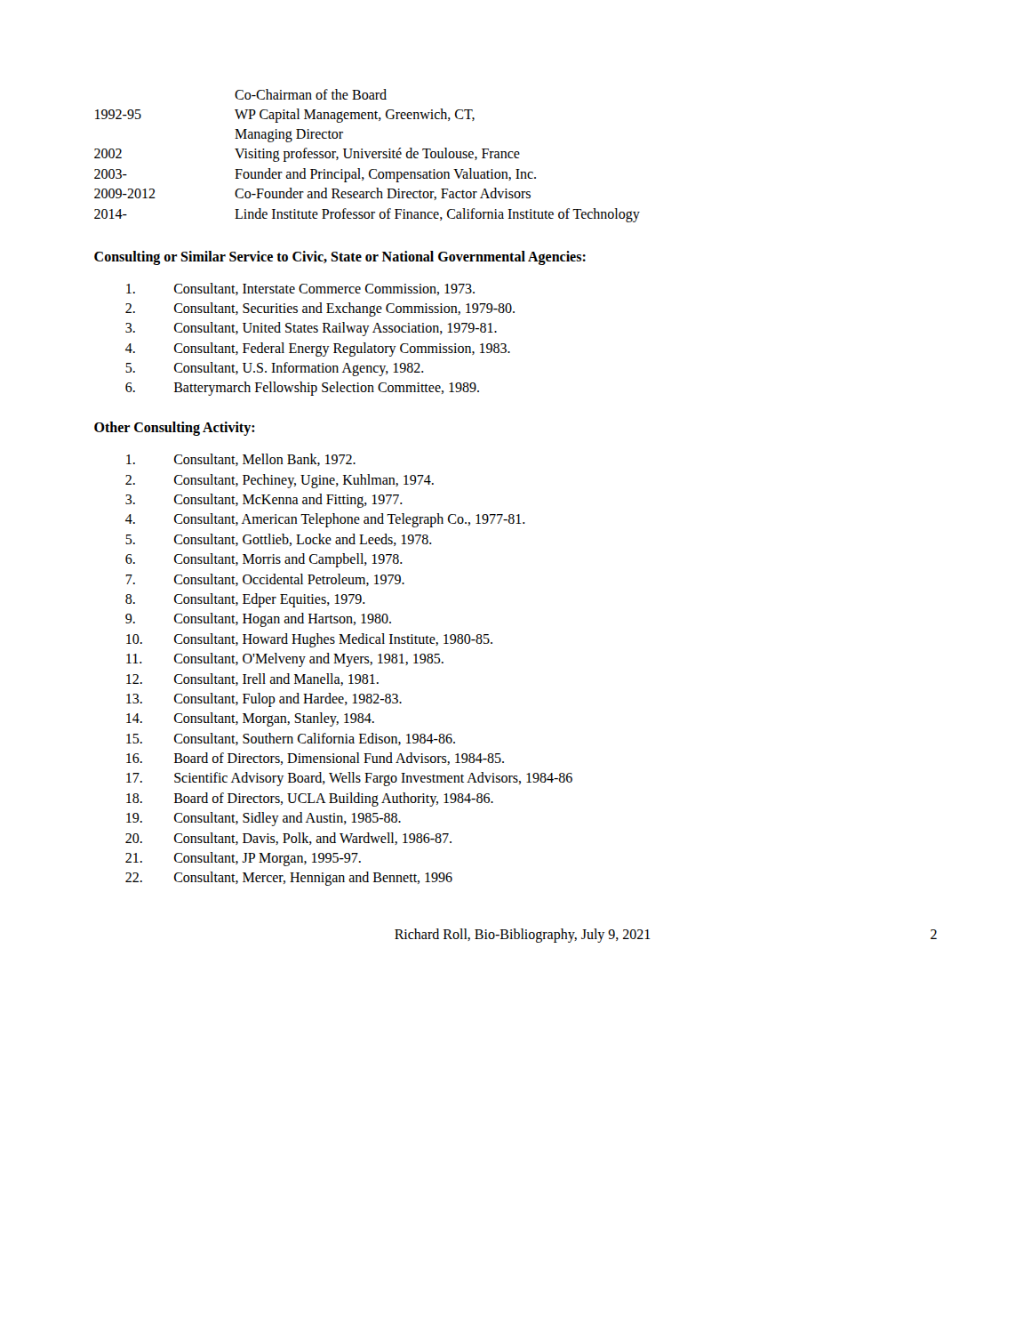| | Co-Chairman of the Board |
| 1992-95 | WP Capital Management, Greenwich, CT, Managing Director |
| 2002 | Visiting professor, Université de Toulouse, France |
| 2003- | Founder and Principal, Compensation Valuation, Inc. |
| 2009-2012 | Co-Founder and Research Director, Factor Advisors |
| 2014- | Linde Institute Professor of Finance, California Institute of Technology |
Consulting or Similar Service to Civic, State or National Governmental Agencies:
| 1. | Consultant, Interstate Commerce Commission, 1973. |
| 2. | Consultant, Securities and Exchange Commission, 1979-80. |
| 3. | Consultant, United States Railway Association, 1979-81. |
| 4. | Consultant, Federal Energy Regulatory Commission, 1983. |
| 5. | Consultant, U.S. Information Agency, 1982. |
| 6. | Batterymarch Fellowship Selection Committee, 1989. |
Other Consulting Activity:
| 1. | Consultant, Mellon Bank, 1972. |
| 2. | Consultant, Pechiney, Ugine, Kuhlman, 1974. |
| 3. | Consultant, McKenna and Fitting, 1977. |
| 4. | Consultant, American Telephone and Telegraph Co., 1977-81. |
| 5. | Consultant, Gottlieb, Locke and Leeds, 1978. |
| 6. | Consultant, Morris and Campbell, 1978. |
| 7. | Consultant, Occidental Petroleum, 1979. |
| 8. | Consultant, Edper Equities, 1979. |
| 9. | Consultant, Hogan and Hartson, 1980. |
| 10. | Consultant, Howard Hughes Medical Institute, 1980-85. |
| 11. | Consultant, O'Melveny and Myers, 1981, 1985. |
| 12. | Consultant, Irell and Manella, 1981. |
| 13. | Consultant, Fulop and Hardee, 1982-83. |
| 14. | Consultant, Morgan, Stanley, 1984. |
| 15. | Consultant, Southern California Edison, 1984-86. |
| 16. | Board of Directors, Dimensional Fund Advisors, 1984-85. |
| 17. | Scientific Advisory Board, Wells Fargo Investment Advisors, 1984-86 |
| 18. | Board of Directors, UCLA Building Authority, 1984-86. |
| 19. | Consultant, Sidley and Austin, 1985-88. |
| 20. | Consultant, Davis, Polk, and Wardwell, 1986-87. |
| 21. | Consultant, JP Morgan, 1995-97. |
| 22. | Consultant, Mercer, Hennigan and Bennett, 1996 |
Richard Roll, Bio-Bibliography, July 9, 2021
2